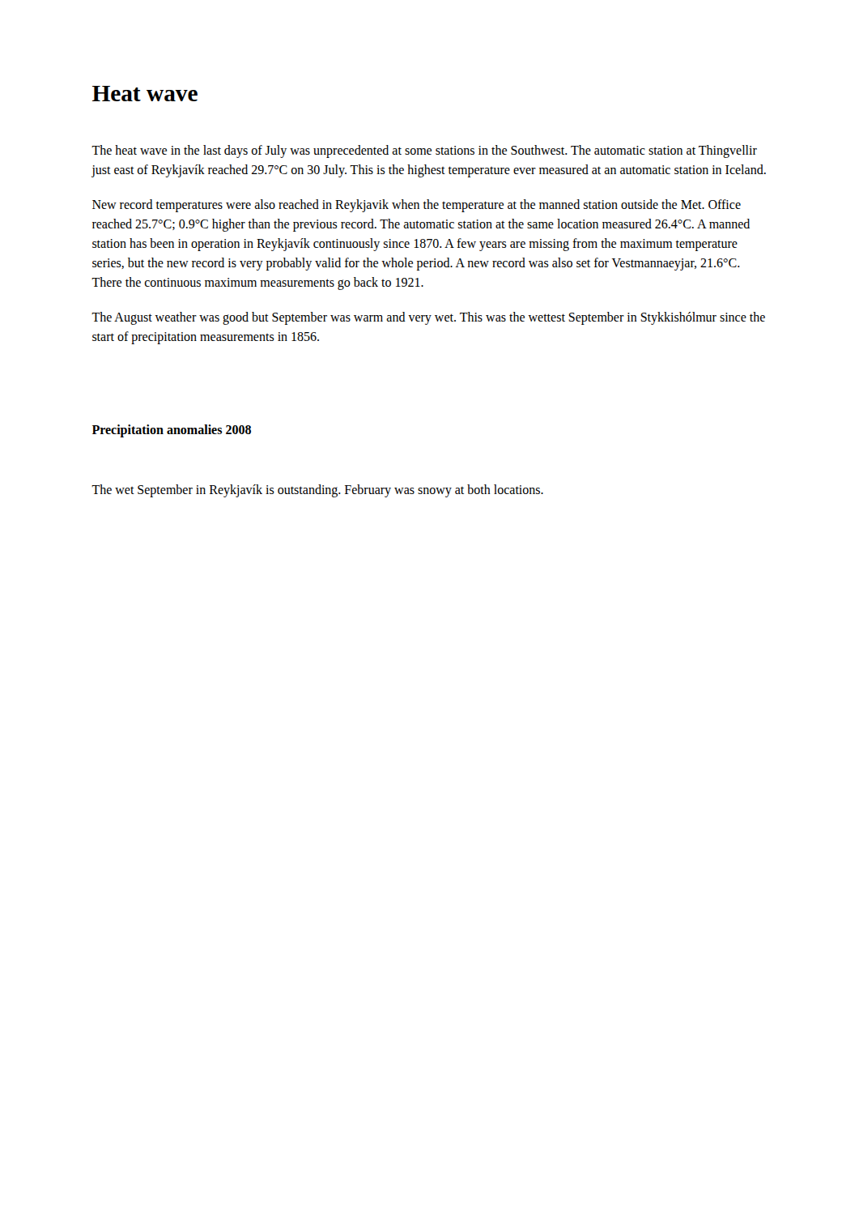Heat wave
The heat wave in the last days of July was unprecedented at some stations in the Southwest. The automatic station at Thingvellir just east of Reykjavík reached 29.7°C on 30 July. This is the highest temperature ever measured at an automatic station in Iceland.
New record temperatures were also reached in Reykjavik when the temperature at the manned station outside the Met. Office reached 25.7°C; 0.9°C higher than the previous record. The automatic station at the same location measured 26.4°C. A manned station has been in operation in Reykjavík continuously since 1870. A few years are missing from the maximum temperature series, but the new record is very probably valid for the whole period. A new record was also set for Vestmannaeyjar, 21.6°C. There the continuous maximum measurements go back to 1921.
The August weather was good but September was warm and very wet. This was the wettest September in Stykkishólmur since the start of precipitation measurements in 1856.
Precipitation anomalies 2008
The wet September in Reykjavík is outstanding. February was snowy at both locations.